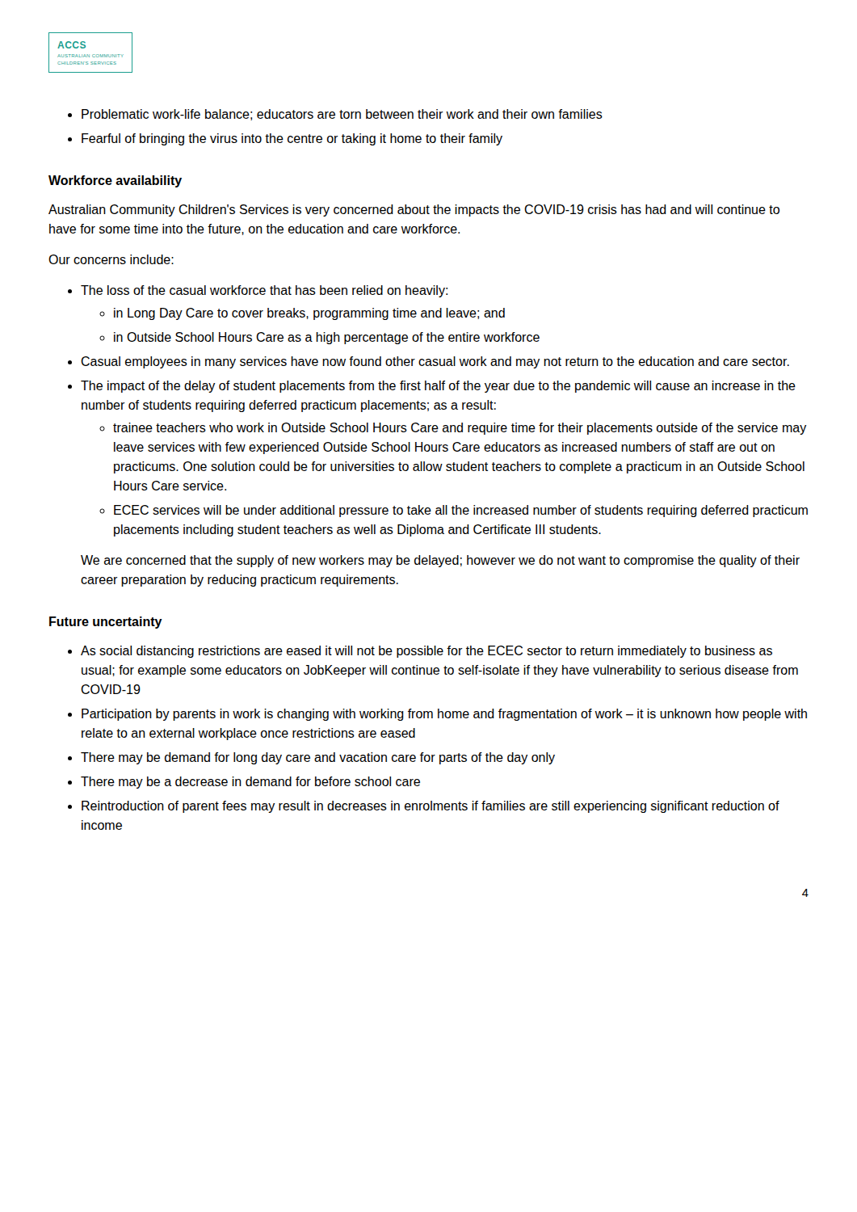ACCS AUSTRALIAN COMMUNITY
CHILDREN'S SERVICES
Problematic work-life balance; educators are torn between their work and their own families
Fearful of bringing the virus into the centre or taking it home to their family
Workforce availability
Australian Community Children's Services is very concerned about the impacts the COVID-19 crisis has had and will continue to have for some time into the future, on the education and care workforce.
Our concerns include:
The loss of the casual workforce that has been relied on heavily:
in Long Day Care to cover breaks, programming time and leave; and
in Outside School Hours Care as a high percentage of the entire workforce
Casual employees in many services have now found other casual work and may not return to the education and care sector.
The impact of the delay of student placements from the first half of the year due to the pandemic will cause an increase in the number of students requiring deferred practicum placements; as a result:
trainee teachers who work in Outside School Hours Care and require time for their placements outside of the service may leave services with few experienced Outside School Hours Care educators as increased numbers of staff are out on practicums. One solution could be for universities to allow student teachers to complete a practicum in an Outside School Hours Care service.
ECEC services will be under additional pressure to take all the increased number of students requiring deferred practicum placements including student teachers as well as Diploma and Certificate III students.
We are concerned that the supply of new workers may be delayed; however we do not want to compromise the quality of their career preparation by reducing practicum requirements.
Future uncertainty
As social distancing restrictions are eased it will not be possible for the ECEC sector to return immediately to business as usual; for example some educators on JobKeeper will continue to self-isolate if they have vulnerability to serious disease from COVID-19
Participation by parents in work is changing with working from home and fragmentation of work – it is unknown how people with relate to an external workplace once restrictions are eased
There may be demand for long day care and vacation care for parts of the day only
There may be a decrease in demand for before school care
Reintroduction of parent fees may result in decreases in enrolments if families are still experiencing significant reduction of income
4